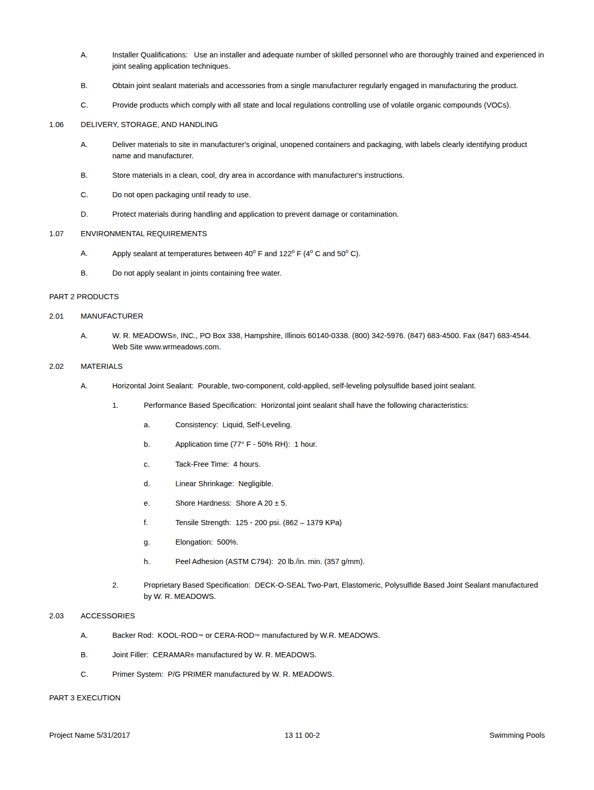A. Installer Qualifications: Use an installer and adequate number of skilled personnel who are thoroughly trained and experienced in joint sealing application techniques.
B. Obtain joint sealant materials and accessories from a single manufacturer regularly engaged in manufacturing the product.
C. Provide products which comply with all state and local regulations controlling use of volatile organic compounds (VOCs).
1.06 DELIVERY, STORAGE, AND HANDLING
A. Deliver materials to site in manufacturer's original, unopened containers and packaging, with labels clearly identifying product name and manufacturer.
B. Store materials in a clean, cool, dry area in accordance with manufacturer's instructions.
C. Do not open packaging until ready to use.
D. Protect materials during handling and application to prevent damage or contamination.
1.07 ENVIRONMENTAL REQUIREMENTS
A. Apply sealant at temperatures between 40o F and 122o F (4o C and 50o C).
B. Do not apply sealant in joints containing free water.
PART 2 PRODUCTS
2.01 MANUFACTURER
A. W. R. MEADOWS®, INC., PO Box 338, Hampshire, Illinois 60140-0338. (800) 342-5976. (847) 683-4500. Fax (847) 683-4544. Web Site www.wrmeadows.com.
2.02 MATERIALS
A. Horizontal Joint Sealant: Pourable, two-component, cold-applied, self-leveling polysulfide based joint sealant.
1. Performance Based Specification: Horizontal joint sealant shall have the following characteristics:
a. Consistency: Liquid, Self-Leveling.
b. Application time (77° F - 50% RH): 1 hour.
c. Tack-Free Time: 4 hours.
d. Linear Shrinkage: Negligible.
e. Shore Hardness: Shore A 20 ± 5.
f. Tensile Strength: 125 - 200 psi. (862 – 1379 KPa)
g. Elongation: 500%.
h. Peel Adhesion (ASTM C794): 20 lb./in. min. (357 g/mm).
2. Proprietary Based Specification: DECK-O-SEAL Two-Part, Elastomeric, Polysulfide Based Joint Sealant manufactured by W. R. MEADOWS.
2.03 ACCESSORIES
A. Backer Rod: KOOL-ROD™ or CERA-ROD™ manufactured by W.R. MEADOWS.
B. Joint Filler: CERAMAR® manufactured by W. R. MEADOWS.
C. Primer System: P/G PRIMER manufactured by W. R. MEADOWS.
PART 3 EXECUTION
Project Name 5/31/2017 13 11 00-2 Swimming Pools